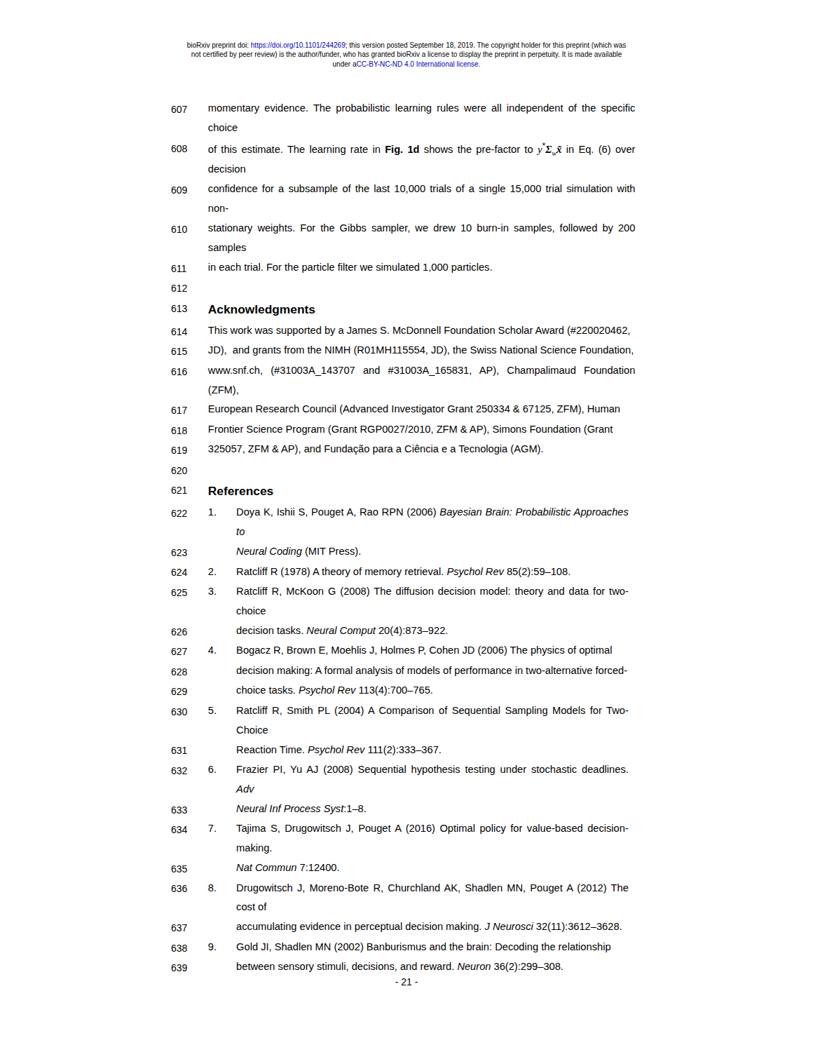bioRxiv preprint doi: https://doi.org/10.1101/244269; this version posted September 18, 2019. The copyright holder for this preprint (which was not certified by peer review) is the author/funder, who has granted bioRxiv a license to display the preprint in perpetuity. It is made available under aCC-BY-NC-ND 4.0 International license.
607
momentary evidence. The probabilistic learning rules were all independent of the specific choice
608
of this estimate. The learning rate in Fig. 1d shows the pre-factor to y*Σwx̃ in Eq. (6) over decision
609
confidence for a subsample of the last 10,000 trials of a single 15,000 trial simulation with non-
610
stationary weights. For the Gibbs sampler, we drew 10 burn-in samples, followed by 200 samples
611
in each trial. For the particle filter we simulated 1,000 particles.
612
613
Acknowledgments
614
This work was supported by a James S. McDonnell Foundation Scholar Award (#220020462,
615
JD), and grants from the NIMH (R01MH115554, JD), the Swiss National Science Foundation,
616
www.snf.ch, (#31003A_143707 and #31003A_165831, AP), Champalimaud Foundation (ZFM),
617
European Research Council (Advanced Investigator Grant 250334 & 67125, ZFM), Human
618
Frontier Science Program (Grant RGP0027/2010, ZFM & AP), Simons Foundation (Grant
619
325057, ZFM & AP), and Fundação para a Ciência e a Tecnologia (AGM).
620
621
References
622
1.
Doya K, Ishii S, Pouget A, Rao RPN (2006) Bayesian Brain: Probabilistic Approaches to
623
Neural Coding (MIT Press).
624
2.
Ratcliff R (1978) A theory of memory retrieval. Psychol Rev 85(2):59–108.
625
3.
Ratcliff R, McKoon G (2008) The diffusion decision model: theory and data for two-choice
626
decision tasks. Neural Comput 20(4):873–922.
627
4.
Bogacz R, Brown E, Moehlis J, Holmes P, Cohen JD (2006) The physics of optimal
628
decision making: A formal analysis of models of performance in two-alternative forced-
629
choice tasks. Psychol Rev 113(4):700–765.
630
5.
Ratcliff R, Smith PL (2004) A Comparison of Sequential Sampling Models for Two-Choice
631
Reaction Time. Psychol Rev 111(2):333–367.
632
6.
Frazier PI, Yu AJ (2008) Sequential hypothesis testing under stochastic deadlines. Adv
633
Neural Inf Process Syst:1–8.
634
7.
Tajima S, Drugowitsch J, Pouget A (2016) Optimal policy for value-based decision-making.
635
Nat Commun 7:12400.
636
8.
Drugowitsch J, Moreno-Bote R, Churchland AK, Shadlen MN, Pouget A (2012) The cost of
637
accumulating evidence in perceptual decision making. J Neurosci 32(11):3612–3628.
638
9.
Gold JI, Shadlen MN (2002) Banburismus and the brain: Decoding the relationship
639
between sensory stimuli, decisions, and reward. Neuron 36(2):299–308.
- 21 -